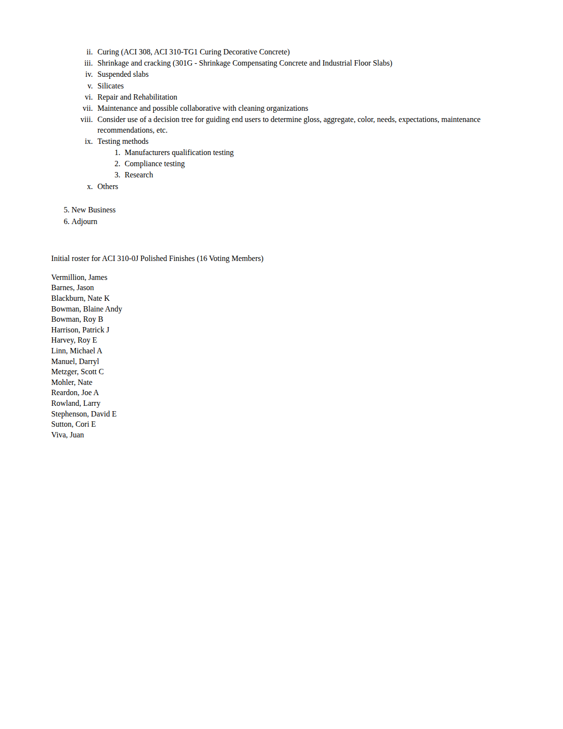Curing (ACI 308, ACI 310-TG1 Curing Decorative Concrete)
Shrinkage and cracking (301G - Shrinkage Compensating Concrete and Industrial Floor Slabs)
Suspended slabs
Silicates
Repair and Rehabilitation
Maintenance and possible collaborative with cleaning organizations
Consider use of a decision tree for guiding end users to determine gloss, aggregate, color, needs, expectations, maintenance recommendations, etc.
Testing methods
Manufacturers qualification testing
Compliance testing
Research
Others
New Business
Adjourn
Initial roster for ACI 310-0J Polished Finishes (16 Voting Members)
Vermillion, James
Barnes, Jason
Blackburn, Nate K
Bowman, Blaine Andy
Bowman, Roy B
Harrison, Patrick J
Harvey, Roy E
Linn, Michael A
Manuel, Darryl
Metzger, Scott C
Mohler, Nate
Reardon, Joe A
Rowland, Larry
Stephenson, David E
Sutton, Cori E
Viva, Juan